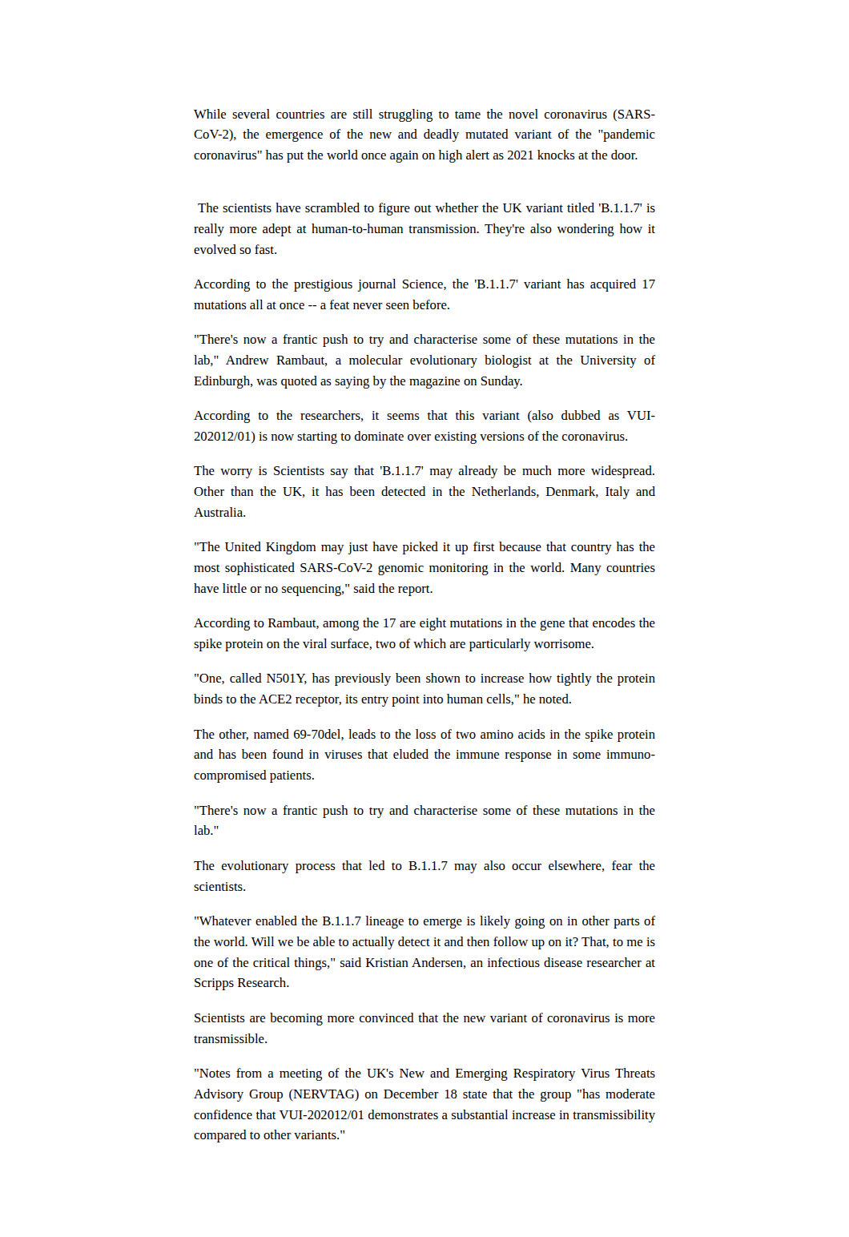While several countries are still struggling to tame the novel coronavirus (SARS-CoV-2), the emergence of the new and deadly mutated variant of the "pandemic coronavirus" has put the world once again on high alert as 2021 knocks at the door.
The scientists have scrambled to figure out whether the UK variant titled 'B.1.1.7' is really more adept at human-to-human transmission. They're also wondering how it evolved so fast.
According to the prestigious journal Science, the 'B.1.1.7' variant has acquired 17 mutations all at once -- a feat never seen before.
"There's now a frantic push to try and characterise some of these mutations in the lab," Andrew Rambaut, a molecular evolutionary biologist at the University of Edinburgh, was quoted as saying by the magazine on Sunday.
According to the researchers, it seems that this variant (also dubbed as VUI-202012/01) is now starting to dominate over existing versions of the coronavirus.
The worry is Scientists say that 'B.1.1.7' may already be much more widespread. Other than the UK, it has been detected in the Netherlands, Denmark, Italy and Australia.
"The United Kingdom may just have picked it up first because that country has the most sophisticated SARS-CoV-2 genomic monitoring in the world. Many countries have little or no sequencing," said the report.
According to Rambaut, among the 17 are eight mutations in the gene that encodes the spike protein on the viral surface, two of which are particularly worrisome.
"One, called N501Y, has previously been shown to increase how tightly the protein binds to the ACE2 receptor, its entry point into human cells," he noted.
The other, named 69-70del, leads to the loss of two amino acids in the spike protein and has been found in viruses that eluded the immune response in some immuno-compromised patients.
"There's now a frantic push to try and characterise some of these mutations in the lab."
The evolutionary process that led to B.1.1.7 may also occur elsewhere, fear the scientists.
"Whatever enabled the B.1.1.7 lineage to emerge is likely going on in other parts of the world. Will we be able to actually detect it and then follow up on it? That, to me is one of the critical things," said Kristian Andersen, an infectious disease researcher at Scripps Research.
Scientists are becoming more convinced that the new variant of coronavirus is more transmissible.
"Notes from a meeting of the UK's New and Emerging Respiratory Virus Threats Advisory Group (NERVTAG) on December 18 state that the group "has moderate confidence that VUI-202012/01 demonstrates a substantial increase in transmissibility compared to other variants."